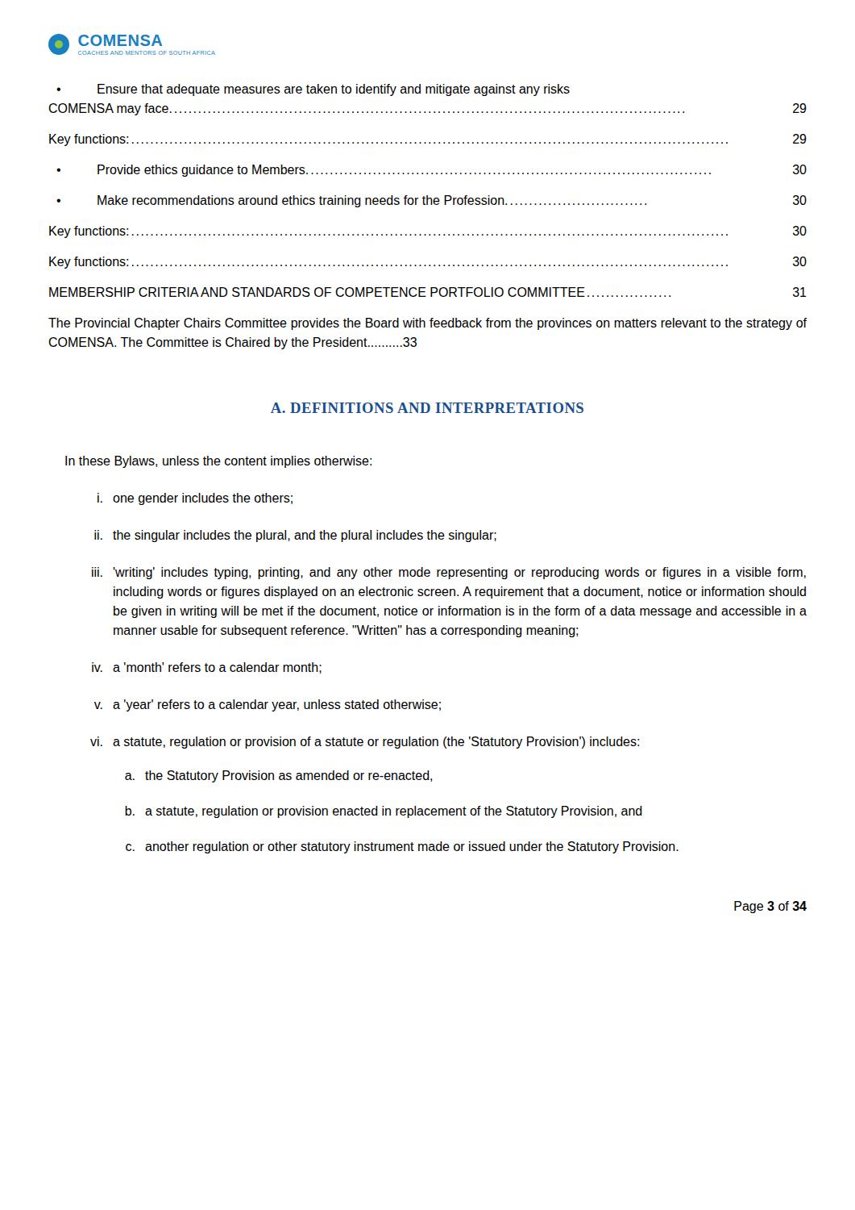COMENSA
COACHES AND MENTORS OF SOUTH AFRICA
• Ensure that adequate measures are taken to identify and mitigate against any risks
COMENSA may face. ........................................................................................................... 29
Key functions: ............................................................................................................................. 29
• Provide ethics guidance to Members. .................................................................................... 30
• Make recommendations around ethics training needs for the Profession. ............................. 30
Key functions: ............................................................................................................................. 30
Key functions: ............................................................................................................................. 30
MEMBERSHIP CRITERIA AND STANDARDS OF COMPETENCE PORTFOLIO COMMITTEE .................. 31
The Provincial Chapter Chairs Committee provides the Board with feedback from the provinces on matters relevant to the strategy of COMENSA. The Committee is Chaired by the President..........33
A. DEFINITIONS AND INTERPRETATIONS
In these Bylaws, unless the content implies otherwise:
one gender includes the others;
the singular includes the plural, and the plural includes the singular;
'writing' includes typing, printing, and any other mode representing or reproducing words or figures in a visible form, including words or figures displayed on an electronic screen. A requirement that a document, notice or information should be given in writing will be met if the document, notice or information is in the form of a data message and accessible in a manner usable for subsequent reference. "Written" has a corresponding meaning;
a 'month' refers to a calendar month;
a 'year' refers to a calendar year, unless stated otherwise;
a statute, regulation or provision of a statute or regulation (the 'Statutory Provision') includes:
the Statutory Provision as amended or re-enacted,
a statute, regulation or provision enacted in replacement of the Statutory Provision, and
another regulation or other statutory instrument made or issued under the Statutory Provision.
Page 3 of 34